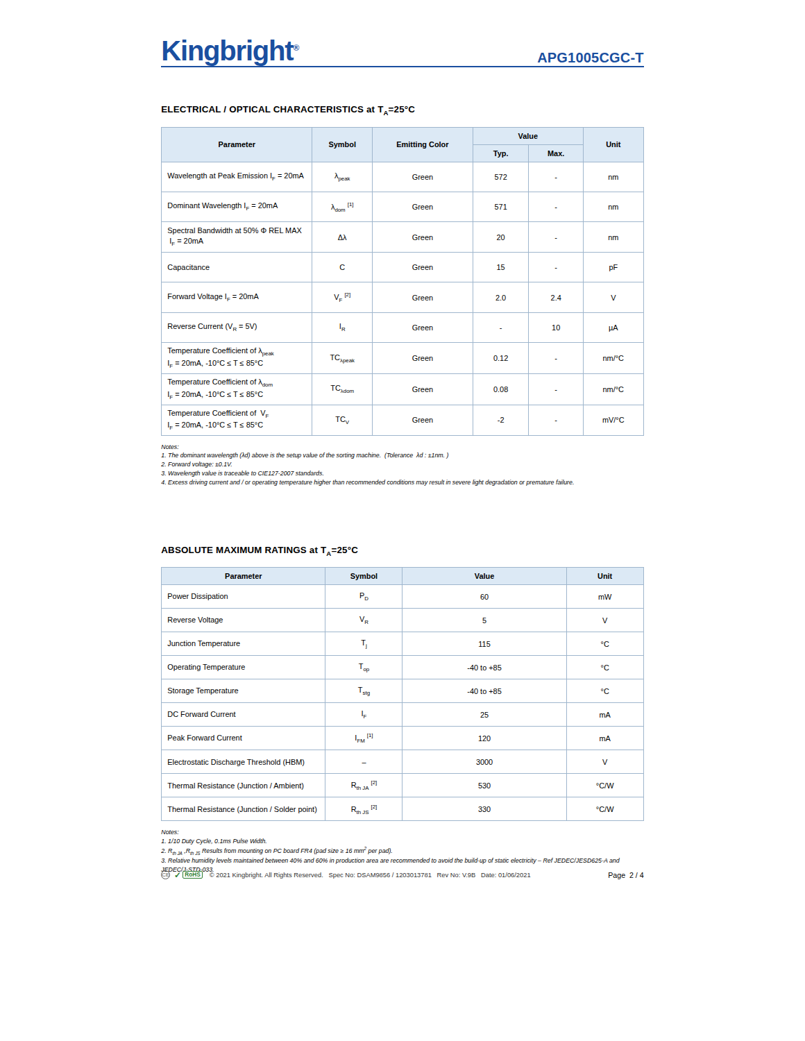Kingbright® APG1005CGC-T
ELECTRICAL / OPTICAL CHARACTERISTICS at TA=25°C
| Parameter | Symbol | Emitting Color | Value | Unit |
| --- | --- | --- | --- | --- |
| Typ. | Max. |
| Wavelength at Peak Emission I F = 20mA | λ peak | Green | 572 | - | nm |
| Dominant Wavelength I F = 20mA | λ dom [1] | Green | 571 | - | nm |
| Spectral Bandwidth at 50% Φ REL MAX I F = 20mA | Δλ | Green | 20 | - | nm |
| Capacitance | C | Green | 15 | - | pF |
| Forward Voltage I F = 20mA | V F [2] | Green | 2.0 | 2.4 | V |
| Reverse Current (V R = 5V) | I R | Green | - | 10 | µA |
| Temperature Coefficient of λ peak I F = 20mA, -10°C ≤ T ≤ 85°C | TC λpeak | Green | 0.12 | - | nm/°C |
| Temperature Coefficient of λ dom I F = 20mA, -10°C ≤ T ≤ 85°C | TC λdom | Green | 0.08 | - | nm/°C |
| Temperature Coefficient of V F I F = 20mA, -10°C ≤ T ≤ 85°C | TC V | Green | -2 | - | mV/°C |
Notes:
1. The dominant wavelength (λd) above is the setup value of the sorting machine. (Tolerance λd : ±1nm. )
2. Forward voltage: ±0.1V.
3. Wavelength value is traceable to CIE127-2007 standards.
4. Excess driving current and / or operating temperature higher than recommended conditions may result in severe light degradation or premature failure.
ABSOLUTE MAXIMUM RATINGS at TA=25°C
| Parameter | Symbol | Value | Unit |
| --- | --- | --- | --- |
| Power Dissipation | P D | 60 | mW |
| Reverse Voltage | V R | 5 | V |
| Junction Temperature | T j | 115 | °C |
| Operating Temperature | T op | -40 to +85 | °C |
| Storage Temperature | T stg | -40 to +85 | °C |
| DC Forward Current | I F | 25 | mA |
| Peak Forward Current | I FM [1] | 120 | mA |
| Electrostatic Discharge Threshold (HBM) | – | 3000 | V |
| Thermal Resistance (Junction / Ambient) | R th JA [2] | 530 | °C/W |
| Thermal Resistance (Junction / Solder point) | R th JS [2] | 330 | °C/W |
Notes:
1. 1/10 Duty Cycle, 0.1ms Pulse Width.
2. Rth JA ,Rth JS Results from mounting on PC board FR4 (pad size ≥ 16 mm2 per pad).
3. Relative humidity levels maintained between 40% and 60% in production area are recommended to avoid the build-up of static electricity – Ref JEDEC/JESD625-A and JEDEC/J-STD-033.
CE ✓RoHS © 2021 Kingbright. All Rights Reserved. Spec No: DSAM9856 / 1203013781 Rev No: V.9B Date: 01/06/2021
Page 2 / 4